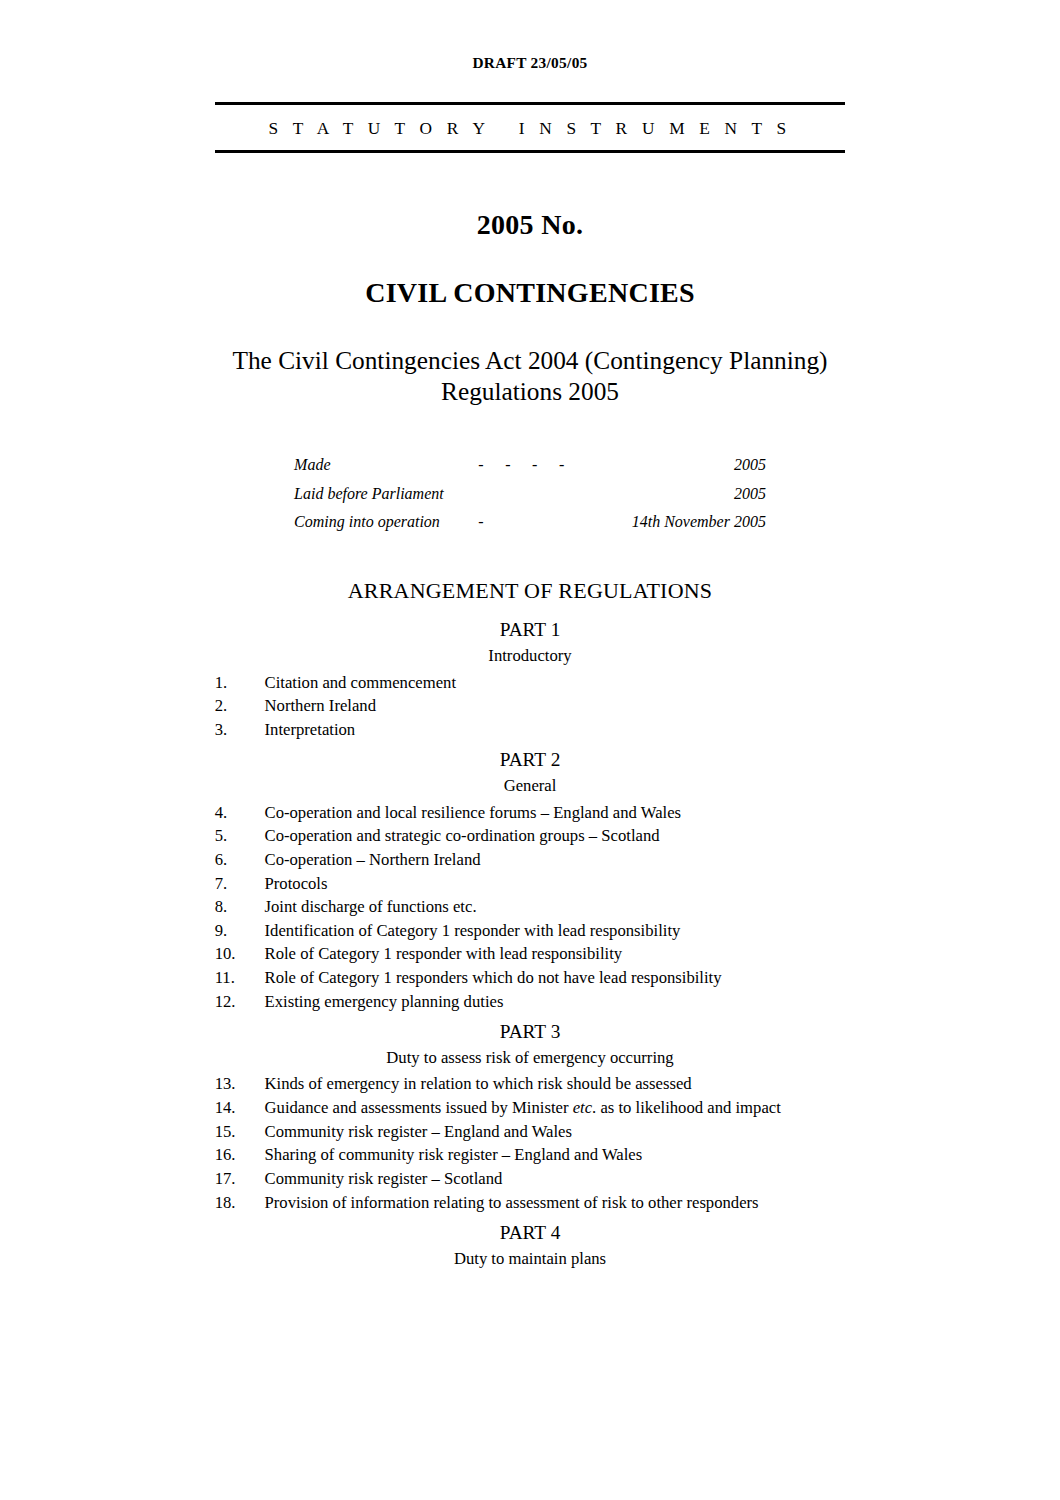DRAFT 23/05/05
S T A T U T O R Y I N S T R U M E N T S
2005 No.
CIVIL CONTINGENCIES
The Civil Contingencies Act 2004 (Contingency Planning)
Regulations 2005
| Made | - - - - | 2005 |
| Laid before Parliament | | 2005 |
| Coming into operation | - | 14th November 2005 |
ARRANGEMENT OF REGULATIONS
PART 1
Introductory
1. Citation and commencement
2. Northern Ireland
3. Interpretation
PART 2
General
4. Co-operation and local resilience forums – England and Wales
5. Co-operation and strategic co-ordination groups – Scotland
6. Co-operation – Northern Ireland
7. Protocols
8. Joint discharge of functions etc.
9. Identification of Category 1 responder with lead responsibility
10. Role of Category 1 responder with lead responsibility
11. Role of Category 1 responders which do not have lead responsibility
12. Existing emergency planning duties
PART 3
Duty to assess risk of emergency occurring
13. Kinds of emergency in relation to which risk should be assessed
14. Guidance and assessments issued by Minister etc. as to likelihood and impact
15. Community risk register – England and Wales
16. Sharing of community risk register – England and Wales
17. Community risk register – Scotland
18. Provision of information relating to assessment of risk to other responders
PART 4
Duty to maintain plans